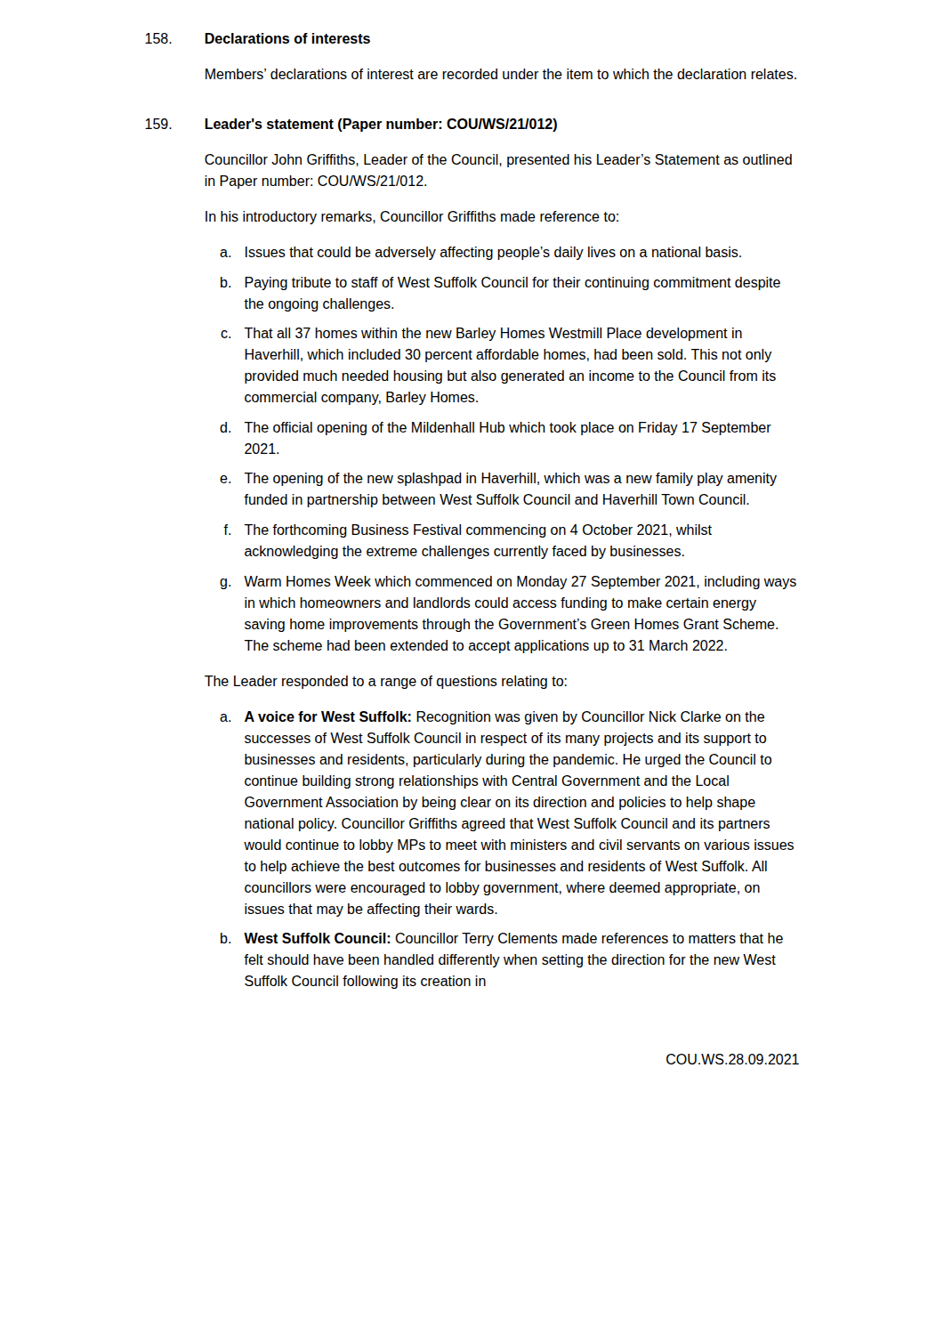158.
Declarations of interests
Members’ declarations of interest are recorded under the item to which the declaration relates.
159.
Leader's statement (Paper number: COU/WS/21/012)
Councillor John Griffiths, Leader of the Council, presented his Leader’s Statement as outlined in Paper number: COU/WS/21/012.
In his introductory remarks, Councillor Griffiths made reference to:
Issues that could be adversely affecting people’s daily lives on a national basis.
Paying tribute to staff of West Suffolk Council for their continuing commitment despite the ongoing challenges.
That all 37 homes within the new Barley Homes Westmill Place development in Haverhill, which included 30 percent affordable homes, had been sold. This not only provided much needed housing but also generated an income to the Council from its commercial company, Barley Homes.
The official opening of the Mildenhall Hub which took place on Friday 17 September 2021.
The opening of the new splashpad in Haverhill, which was a new family play amenity funded in partnership between West Suffolk Council and Haverhill Town Council.
The forthcoming Business Festival commencing on 4 October 2021, whilst acknowledging the extreme challenges currently faced by businesses.
Warm Homes Week which commenced on Monday 27 September 2021, including ways in which homeowners and landlords could access funding to make certain energy saving home improvements through the Government’s Green Homes Grant Scheme. The scheme had been extended to accept applications up to 31 March 2022.
The Leader responded to a range of questions relating to:
A voice for West Suffolk: Recognition was given by Councillor Nick Clarke on the successes of West Suffolk Council in respect of its many projects and its support to businesses and residents, particularly during the pandemic. He urged the Council to continue building strong relationships with Central Government and the Local Government Association by being clear on its direction and policies to help shape national policy. Councillor Griffiths agreed that West Suffolk Council and its partners would continue to lobby MPs to meet with ministers and civil servants on various issues to help achieve the best outcomes for businesses and residents of West Suffolk. All councillors were encouraged to lobby government, where deemed appropriate, on issues that may be affecting their wards.
West Suffolk Council: Councillor Terry Clements made references to matters that he felt should have been handled differently when setting the direction for the new West Suffolk Council following its creation in
COU.WS.28.09.2021